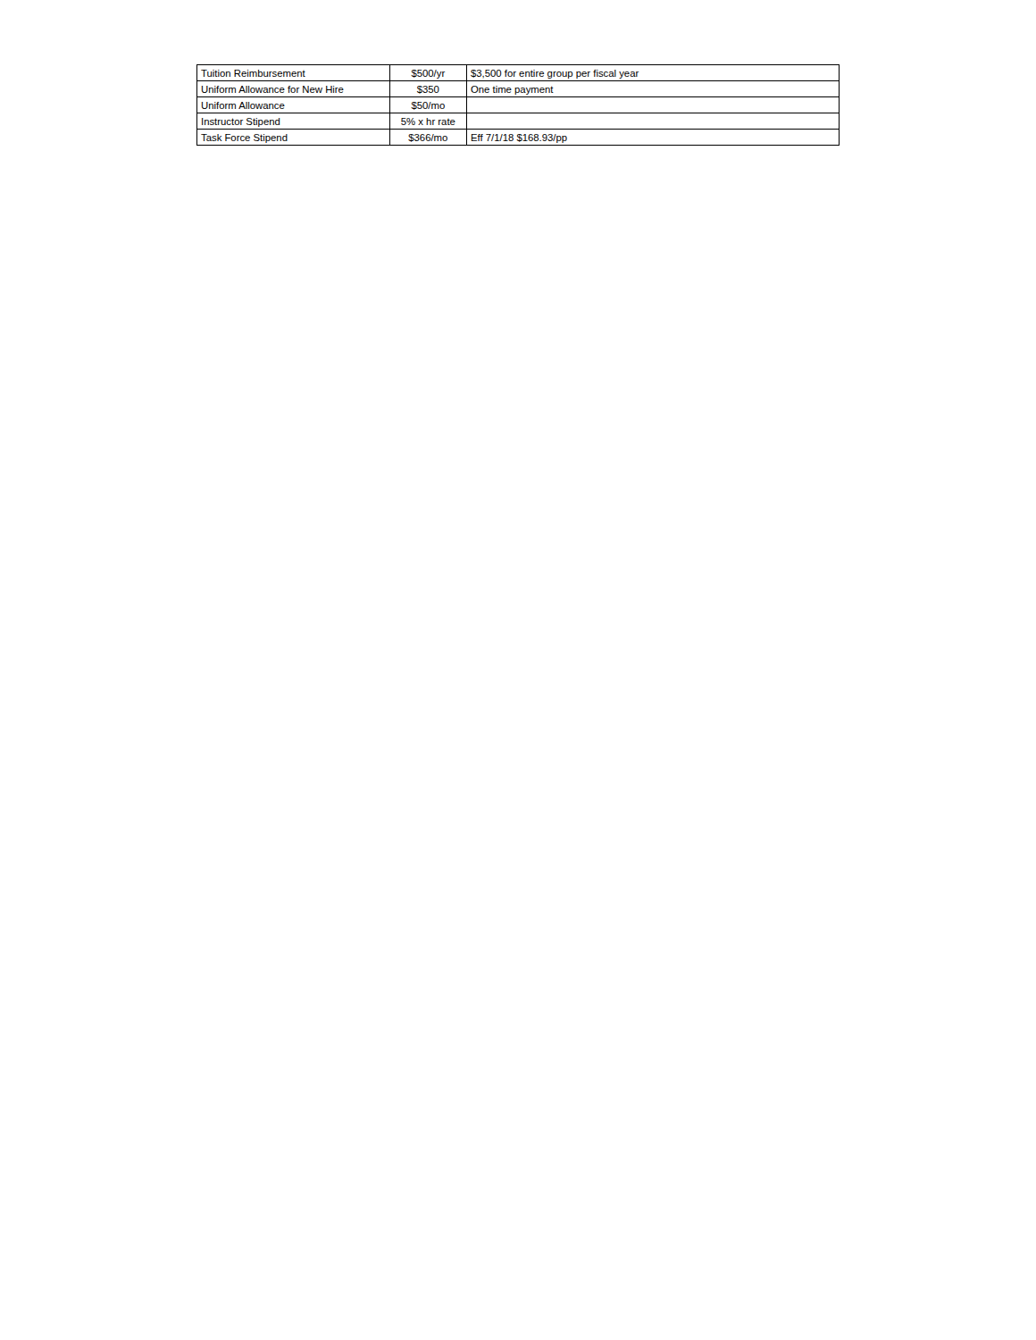| Tuition Reimbursement | $500/yr | $3,500 for entire group per fiscal year |
| Uniform Allowance for New Hire | $350 | One time payment |
| Uniform Allowance | $50/mo | |
| Instructor Stipend | 5% x hr rate | |
| Task Force Stipend | $366/mo | Eff 7/1/18 $168.93/pp |